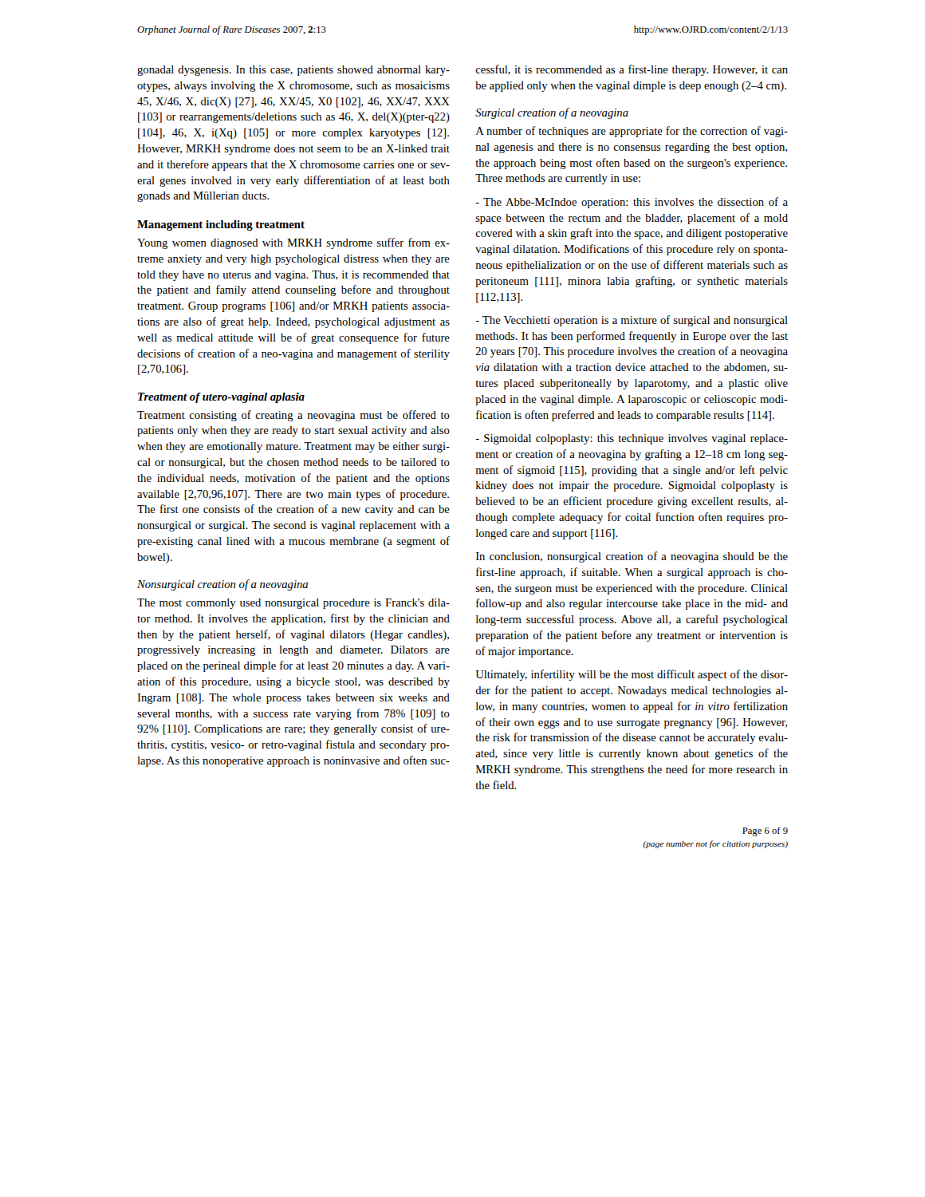Orphanet Journal of Rare Diseases 2007, 2:13
http://www.OJRD.com/content/2/1/13
gonadal dysgenesis. In this case, patients showed abnormal karyotypes, always involving the X chromosome, such as mosaicisms 45, X/46, X, dic(X) [27], 46, XX/45, X0 [102], 46, XX/47, XXX [103] or rearrangements/deletions such as 46, X, del(X)(pter-q22) [104], 46, X, i(Xq) [105] or more complex karyotypes [12]. However, MRKH syndrome does not seem to be an X-linked trait and it therefore appears that the X chromosome carries one or several genes involved in very early differentiation of at least both gonads and Müllerian ducts.
Management including treatment
Young women diagnosed with MRKH syndrome suffer from extreme anxiety and very high psychological distress when they are told they have no uterus and vagina. Thus, it is recommended that the patient and family attend counseling before and throughout treatment. Group programs [106] and/or MRKH patients associations are also of great help. Indeed, psychological adjustment as well as medical attitude will be of great consequence for future decisions of creation of a neo-vagina and management of sterility [2,70,106].
Treatment of utero-vaginal aplasia
Treatment consisting of creating a neovagina must be offered to patients only when they are ready to start sexual activity and also when they are emotionally mature. Treatment may be either surgical or nonsurgical, but the chosen method needs to be tailored to the individual needs, motivation of the patient and the options available [2,70,96,107]. There are two main types of procedure. The first one consists of the creation of a new cavity and can be nonsurgical or surgical. The second is vaginal replacement with a pre-existing canal lined with a mucous membrane (a segment of bowel).
Nonsurgical creation of a neovagina
The most commonly used nonsurgical procedure is Franck's dilator method. It involves the application, first by the clinician and then by the patient herself, of vaginal dilators (Hegar candles), progressively increasing in length and diameter. Dilators are placed on the perineal dimple for at least 20 minutes a day. A variation of this procedure, using a bicycle stool, was described by Ingram [108]. The whole process takes between six weeks and several months, with a success rate varying from 78% [109] to 92% [110]. Complications are rare; they generally consist of urethritis, cystitis, vesico- or retro-vaginal fistula and secondary prolapse. As this nonoperative approach is noninvasive and often successful, it is recommended as a first-line therapy. However, it can be applied only when the vaginal dimple is deep enough (2–4 cm).
Surgical creation of a neovagina
A number of techniques are appropriate for the correction of vaginal agenesis and there is no consensus regarding the best option, the approach being most often based on the surgeon's experience. Three methods are currently in use:
- The Abbe-McIndoe operation: this involves the dissection of a space between the rectum and the bladder, placement of a mold covered with a skin graft into the space, and diligent postoperative vaginal dilatation. Modifications of this procedure rely on spontaneous epithelialization or on the use of different materials such as peritoneum [111], minora labia grafting, or synthetic materials [112,113].
- The Vecchietti operation is a mixture of surgical and nonsurgical methods. It has been performed frequently in Europe over the last 20 years [70]. This procedure involves the creation of a neovagina via dilatation with a traction device attached to the abdomen, sutures placed subperitoneally by laparotomy, and a plastic olive placed in the vaginal dimple. A laparoscopic or celioscopic modification is often preferred and leads to comparable results [114].
- Sigmoidal colpoplasty: this technique involves vaginal replacement or creation of a neovagina by grafting a 12–18 cm long segment of sigmoid [115], providing that a single and/or left pelvic kidney does not impair the procedure. Sigmoidal colpoplasty is believed to be an efficient procedure giving excellent results, although complete adequacy for coital function often requires prolonged care and support [116].
In conclusion, nonsurgical creation of a neovagina should be the first-line approach, if suitable. When a surgical approach is chosen, the surgeon must be experienced with the procedure. Clinical follow-up and also regular intercourse take place in the mid- and long-term successful process. Above all, a careful psychological preparation of the patient before any treatment or intervention is of major importance.
Ultimately, infertility will be the most difficult aspect of the disorder for the patient to accept. Nowadays medical technologies allow, in many countries, women to appeal for in vitro fertilization of their own eggs and to use surrogate pregnancy [96]. However, the risk for transmission of the disease cannot be accurately evaluated, since very little is currently known about genetics of the MRKH syndrome. This strengthens the need for more research in the field.
Page 6 of 9
(page number not for citation purposes)